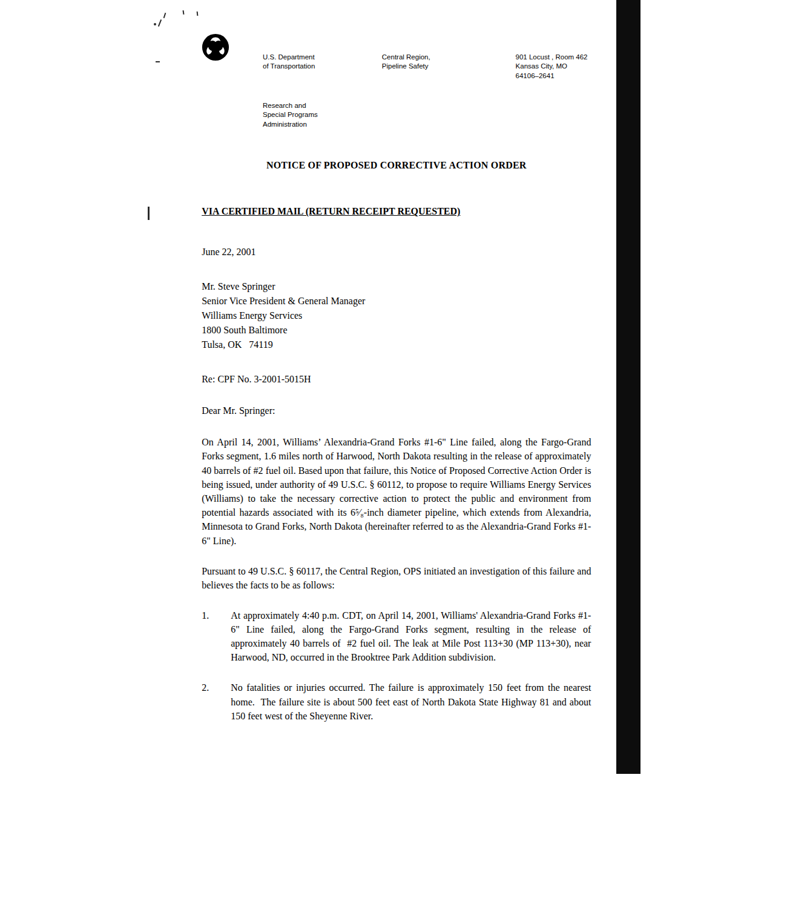U.S. Department
of Transportation
Central Region,
Pipeline Safety
901 Locust , Room 462
Kansas City, MO 64106–2641
Research and
Special Programs
Administration
NOTICE OF PROPOSED CORRECTIVE ACTION ORDER
VIA CERTIFIED MAIL (RETURN RECEIPT REQUESTED)
June 22, 2001
Mr. Steve Springer
Senior Vice President & General Manager
Williams Energy Services
1800 South Baltimore
Tulsa, OK 74119
Re: CPF No. 3-2001-5015H
Dear Mr. Springer:
On April 14, 2001, Williams’ Alexandria-Grand Forks #1-6" Line failed, along the Fargo-Grand Forks segment, 1.6 miles north of Harwood, North Dakota resulting in the release of approximately 40 barrels of #2 fuel oil. Based upon that failure, this Notice of Proposed Corrective Action Order is being issued, under authority of 49 U.S.C. § 60112, to propose to require Williams Energy Services (Williams) to take the necessary corrective action to protect the public and environment from potential hazards associated with its 6⁵⁄₈-inch diameter pipeline, which extends from Alexandria, Minnesota to Grand Forks, North Dakota (hereinafter referred to as the Alexandria-Grand Forks #1-6" Line).
Pursuant to 49 U.S.C. § 60117, the Central Region, OPS initiated an investigation of this failure and believes the facts to be as follows:
At approximately 4:40 p.m. CDT, on April 14, 2001, Williams' Alexandria-Grand Forks #1-6" Line failed, along the Fargo-Grand Forks segment, resulting in the release of approximately 40 barrels of #2 fuel oil. The leak at Mile Post 113+30 (MP 113+30), near Harwood, ND, occurred in the Brooktree Park Addition subdivision.
No fatalities or injuries occurred. The failure is approximately 150 feet from the nearest home. The failure site is about 500 feet east of North Dakota State Highway 81 and about 150 feet west of the Sheyenne River.